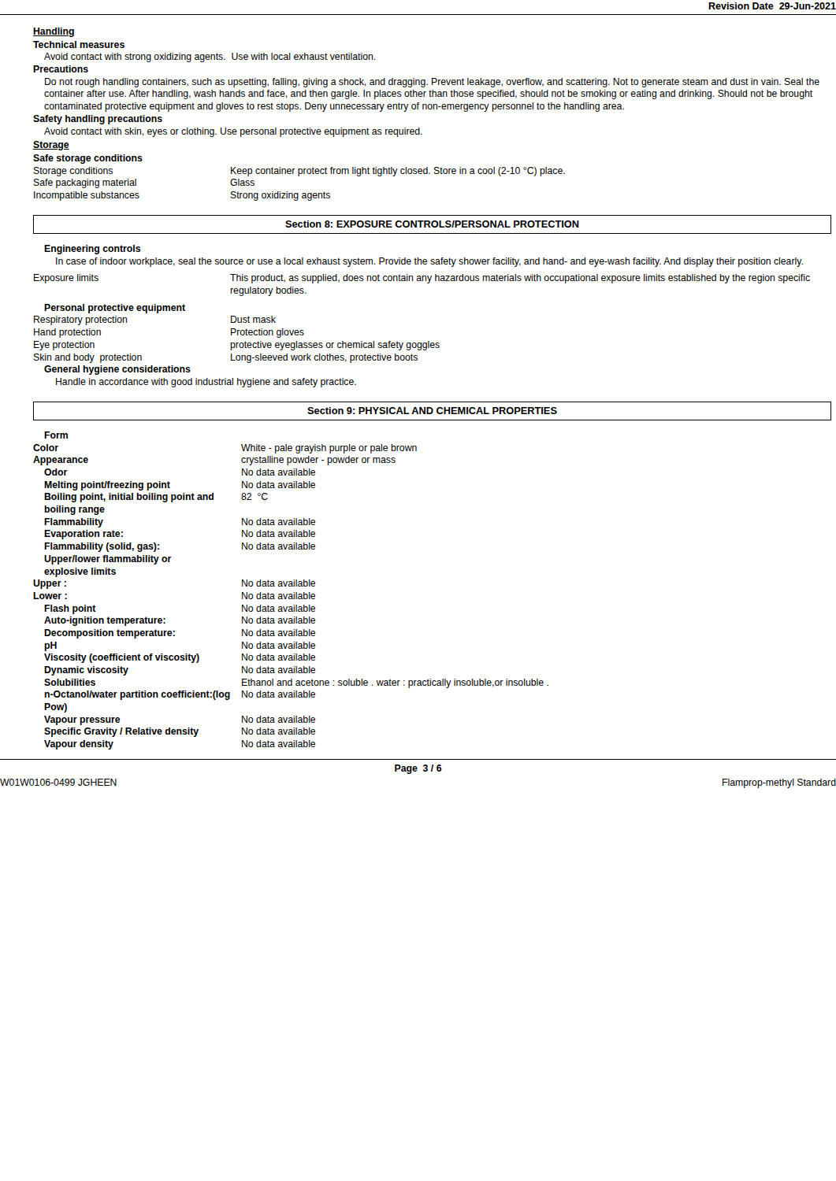Revision Date 29-Jun-2021
Handling
Technical measures
Avoid contact with strong oxidizing agents. Use with local exhaust ventilation.
Precautions
Do not rough handling containers, such as upsetting, falling, giving a shock, and dragging. Prevent leakage, overflow, and scattering. Not to generate steam and dust in vain. Seal the container after use. After handling, wash hands and face, and then gargle. In places other than those specified, should not be smoking or eating and drinking. Should not be brought contaminated protective equipment and gloves to rest stops. Deny unnecessary entry of non-emergency personnel to the handling area.
Safety handling precautions
Avoid contact with skin, eyes or clothing. Use personal protective equipment as required.
Storage
Safe storage conditions
| Storage conditions | Keep container protect from light tightly closed. Store in a cool (2-10 °C) place. |
| Safe packaging material | Glass |
| Incompatible substances | Strong oxidizing agents |
Section 8: EXPOSURE CONTROLS/PERSONAL PROTECTION
Engineering controls
In case of indoor workplace, seal the source or use a local exhaust system. Provide the safety shower facility, and hand- and eye-wash facility. And display their position clearly.
| Exposure limits | This product, as supplied, does not contain any hazardous materials with occupational exposure limits established by the region specific regulatory bodies. |
Personal protective equipment
| Respiratory protection | Dust mask |
| Hand protection | Protection gloves |
| Eye protection | protective eyeglasses or chemical safety goggles |
| Skin and body protection | Long-sleeved work clothes, protective boots |
General hygiene considerations
Handle in accordance with good industrial hygiene and safety practice.
Section 9: PHYSICAL AND CHEMICAL PROPERTIES
| Form | |
| Color | White - pale grayish purple or pale brown |
| Appearance | crystalline powder - powder or mass |
| Odor | No data available |
| Melting point/freezing point | No data available |
| Boiling point, initial boiling point and boiling range | 82 °C |
| Flammability | No data available |
| Evaporation rate: | No data available |
| Flammability (solid, gas): | No data available |
| Upper/lower flammability or | |
| explosive limits | |
| Upper : | No data available |
| Lower : | No data available |
| Flash point | No data available |
| Auto-ignition temperature: | No data available |
| Decomposition temperature: | No data available |
| pH | No data available |
| Viscosity (coefficient of viscosity) | No data available |
| Dynamic viscosity | No data available |
| Solubilities | Ethanol and acetone : soluble . water : practically insoluble,or insoluble . |
| n-Octanol/water partition coefficient:(log Pow) | No data available |
| Vapour pressure | No data available |
| Specific Gravity / Relative density | No data available |
| Vapour density | No data available |
Page 3 / 6
W01W0106-0499 JGHEEN Flamprop-methyl Standard